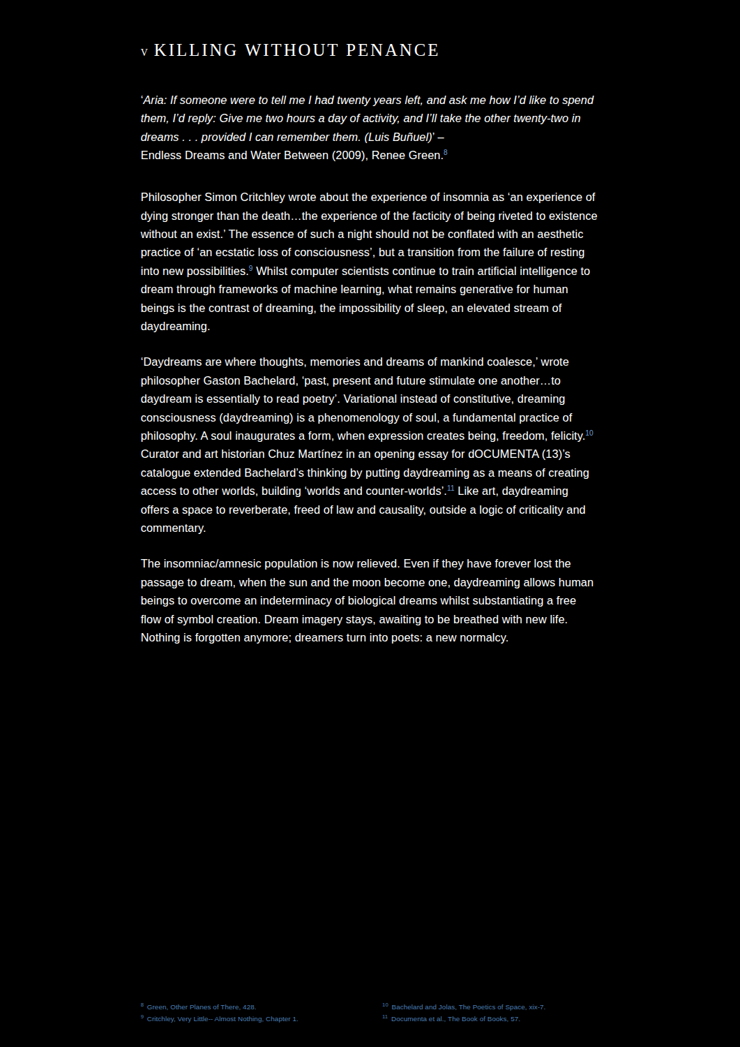VKilling Without Penance
‘Aria: If someone were to tell me I had twenty years left, and ask me how I’d like to spend them, I’d reply: Give me two hours a day of activity, and I’ll take the other twenty-two in dreams . . . provided I can remember them. (Luis Buñuel)’ –
Endless Dreams and Water Between (2009), Renee Green.8
Philosopher Simon Critchley wrote about the experience of insomnia as ‘an experience of dying stronger than the death…the experience of the facticity of being riveted to existence without an exist.’ The essence of such a night should not be conflated with an aesthetic practice of ‘an ecstatic loss of consciousness’, but a transition from the failure of resting into new possibilities.9 Whilst computer scientists continue to train artificial intelligence to dream through frameworks of machine learning, what remains generative for human beings is the contrast of dreaming, the impossibility of sleep, an elevated stream of daydreaming.
‘Daydreams are where thoughts, memories and dreams of mankind coalesce,’ wrote philosopher Gaston Bachelard, ‘past, present and future stimulate one another…to daydream is essentially to read poetry’. Variational instead of constitutive, dreaming consciousness (daydreaming) is a phenomenology of soul, a fundamental practice of philosophy. A soul inaugurates a form, when expression creates being, freedom, felicity.10 Curator and art historian Chuz Martínez in an opening essay for dOCUMENTA (13)’s catalogue extended Bachelard’s thinking by putting daydreaming as a means of creating access to other worlds, building ‘worlds and counter-worlds’.11 Like art, daydreaming offers a space to reverberate, freed of law and causality, outside a logic of criticality and commentary.
The insomniac/amnesic population is now relieved. Even if they have forever lost the passage to dream, when the sun and the moon become one, daydreaming allows human beings to overcome an indeterminacy of biological dreams whilst substantiating a free flow of symbol creation. Dream imagery stays, awaiting to be breathed with new life. Nothing is forgotten anymore; dreamers turn into poets: a new normalcy.
8 Green, Other Planes of There, 428.
10 Bachelard and Jolas, The Poetics of Space, xix-7.
9 Critchley, Very Little-- Almost Nothing, Chapter 1.
11 Documenta et al., The Book of Books, 57.